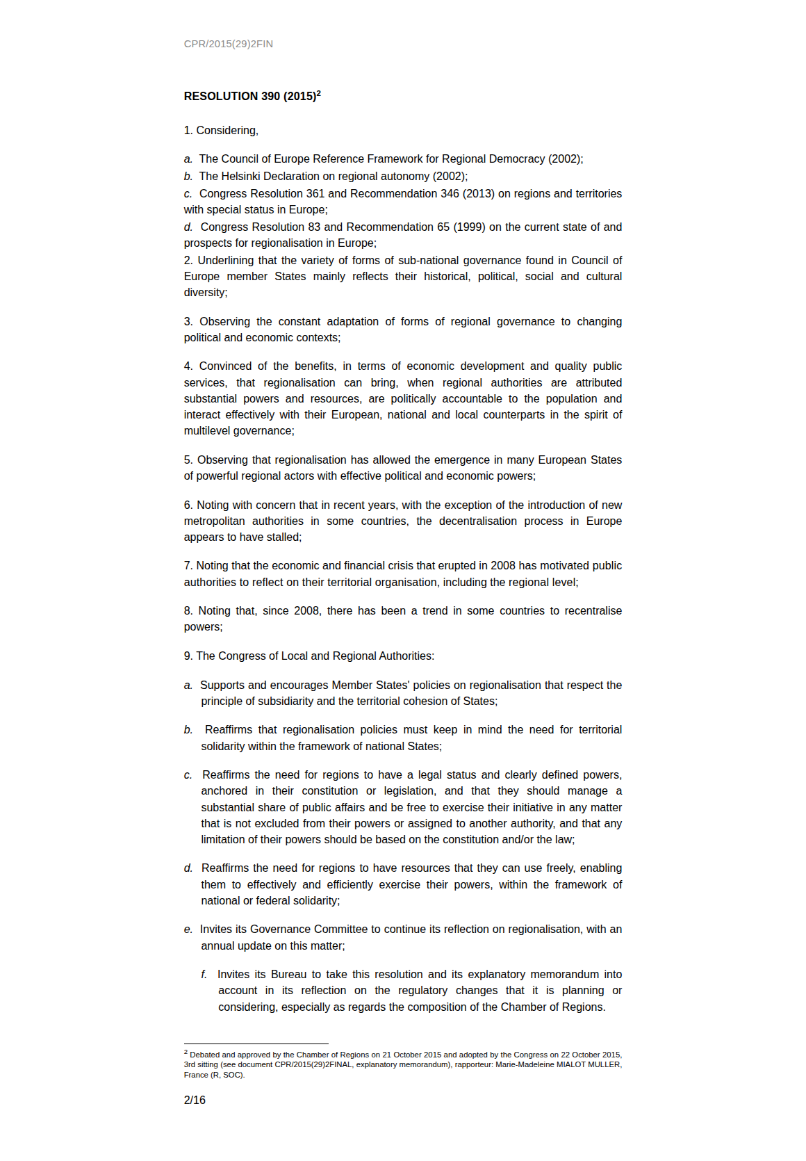CPR/2015(29)2FIN
RESOLUTION 390 (2015)2
1. Considering,
a. The Council of Europe Reference Framework for Regional Democracy (2002);
b. The Helsinki Declaration on regional autonomy (2002);
c. Congress Resolution 361 and Recommendation 346 (2013) on regions and territories with special status in Europe;
d. Congress Resolution 83 and Recommendation 65 (1999) on the current state of and prospects for regionalisation in Europe;
2. Underlining that the variety of forms of sub-national governance found in Council of Europe member States mainly reflects their historical, political, social and cultural diversity;
3. Observing the constant adaptation of forms of regional governance to changing political and economic contexts;
4. Convinced of the benefits, in terms of economic development and quality public services, that regionalisation can bring, when regional authorities are attributed substantial powers and resources, are politically accountable to the population and interact effectively with their European, national and local counterparts in the spirit of multilevel governance;
5. Observing that regionalisation has allowed the emergence in many European States of powerful regional actors with effective political and economic powers;
6. Noting with concern that in recent years, with the exception of the introduction of new metropolitan authorities in some countries, the decentralisation process in Europe appears to have stalled;
7. Noting that the economic and financial crisis that erupted in 2008 has motivated public authorities to reflect on their territorial organisation, including the regional level;
8. Noting that, since 2008, there has been a trend in some countries to recentralise powers;
9. The Congress of Local and Regional Authorities:
a. Supports and encourages Member States' policies on regionalisation that respect the principle of subsidiarity and the territorial cohesion of States;
b. Reaffirms that regionalisation policies must keep in mind the need for territorial solidarity within the framework of national States;
c. Reaffirms the need for regions to have a legal status and clearly defined powers, anchored in their constitution or legislation, and that they should manage a substantial share of public affairs and be free to exercise their initiative in any matter that is not excluded from their powers or assigned to another authority, and that any limitation of their powers should be based on the constitution and/or the law;
d. Reaffirms the need for regions to have resources that they can use freely, enabling them to effectively and efficiently exercise their powers, within the framework of national or federal solidarity;
e. Invites its Governance Committee to continue its reflection on regionalisation, with an annual update on this matter;
f. Invites its Bureau to take this resolution and its explanatory memorandum into account in its reflection on the regulatory changes that it is planning or considering, especially as regards the composition of the Chamber of Regions.
2 Debated and approved by the Chamber of Regions on 21 October 2015 and adopted by the Congress on 22 October 2015, 3rd sitting (see document CPR/2015(29)2FINAL, explanatory memorandum), rapporteur: Marie-Madeleine MIALOT MULLER, France (R, SOC).
2/16